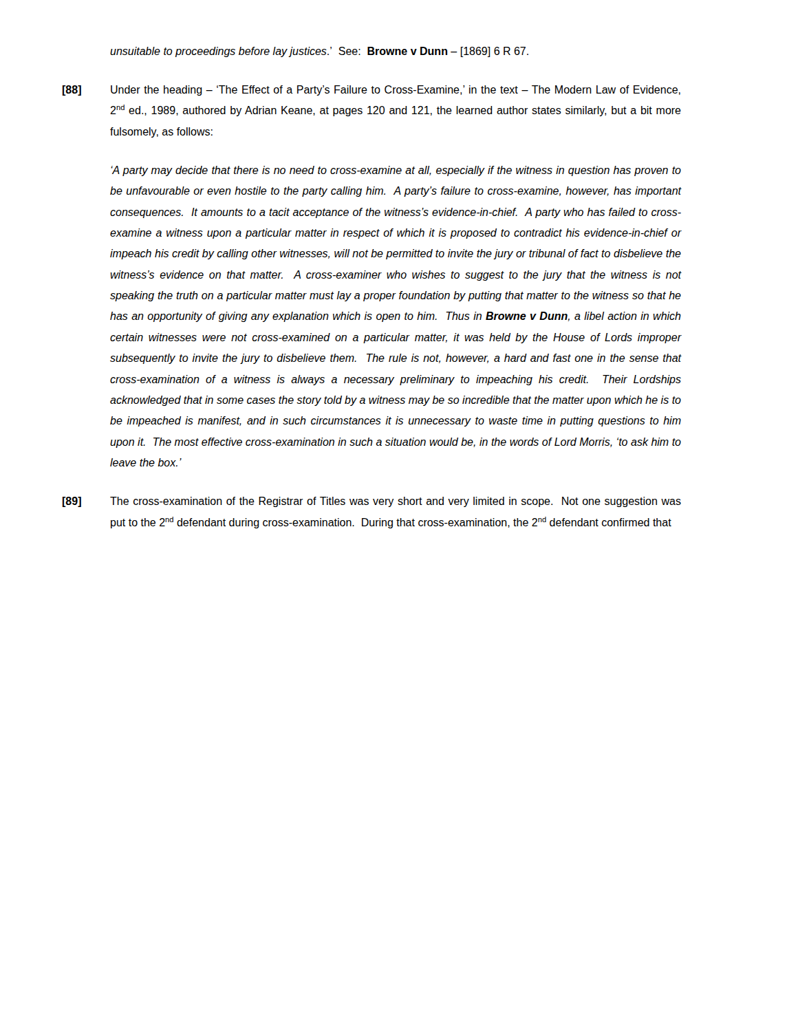unsuitable to proceedings before lay justices.’ See: Browne v Dunn – [1869] 6 R 67.
[88]
Under the heading – ‘The Effect of a Party’s Failure to Cross-Examine,’ in the text – The Modern Law of Evidence, 2nd ed., 1989, authored by Adrian Keane, at pages 120 and 121, the learned author states similarly, but a bit more fulsomely, as follows:
‘A party may decide that there is no need to cross-examine at all, especially if the witness in question has proven to be unfavourable or even hostile to the party calling him. A party’s failure to cross-examine, however, has important consequences. It amounts to a tacit acceptance of the witness’s evidence-in-chief. A party who has failed to cross-examine a witness upon a particular matter in respect of which it is proposed to contradict his evidence-in-chief or impeach his credit by calling other witnesses, will not be permitted to invite the jury or tribunal of fact to disbelieve the witness’s evidence on that matter. A cross-examiner who wishes to suggest to the jury that the witness is not speaking the truth on a particular matter must lay a proper foundation by putting that matter to the witness so that he has an opportunity of giving any explanation which is open to him. Thus in Browne v Dunn, a libel action in which certain witnesses were not cross-examined on a particular matter, it was held by the House of Lords improper subsequently to invite the jury to disbelieve them. The rule is not, however, a hard and fast one in the sense that cross-examination of a witness is always a necessary preliminary to impeaching his credit. Their Lordships acknowledged that in some cases the story told by a witness may be so incredible that the matter upon which he is to be impeached is manifest, and in such circumstances it is unnecessary to waste time in putting questions to him upon it. The most effective cross-examination in such a situation would be, in the words of Lord Morris, ‘to ask him to leave the box.’
[89]
The cross-examination of the Registrar of Titles was very short and very limited in scope. Not one suggestion was put to the 2nd defendant during cross-examination. During that cross-examination, the 2nd defendant confirmed that